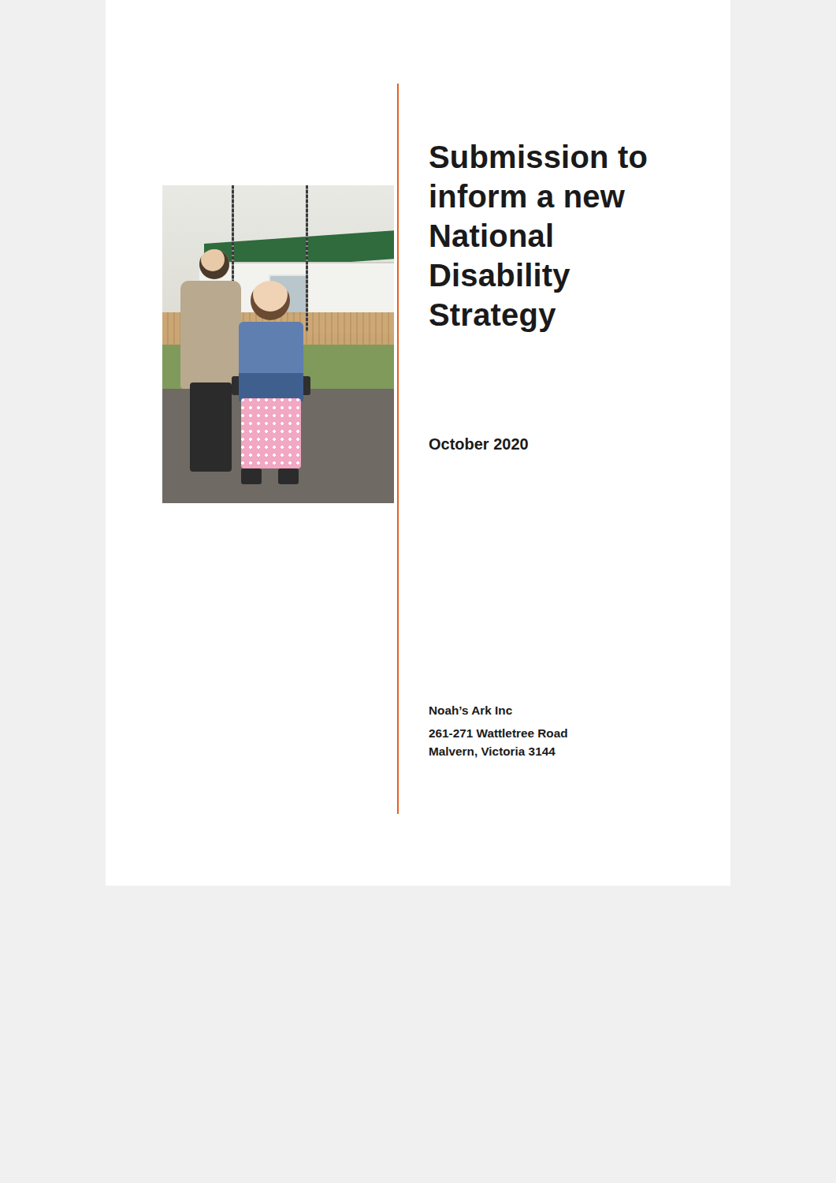Submission to inform a new National Disability Strategy
October 2020
Noah’s Ark Inc
261-271 Wattletree Road
Malvern, Victoria 3144